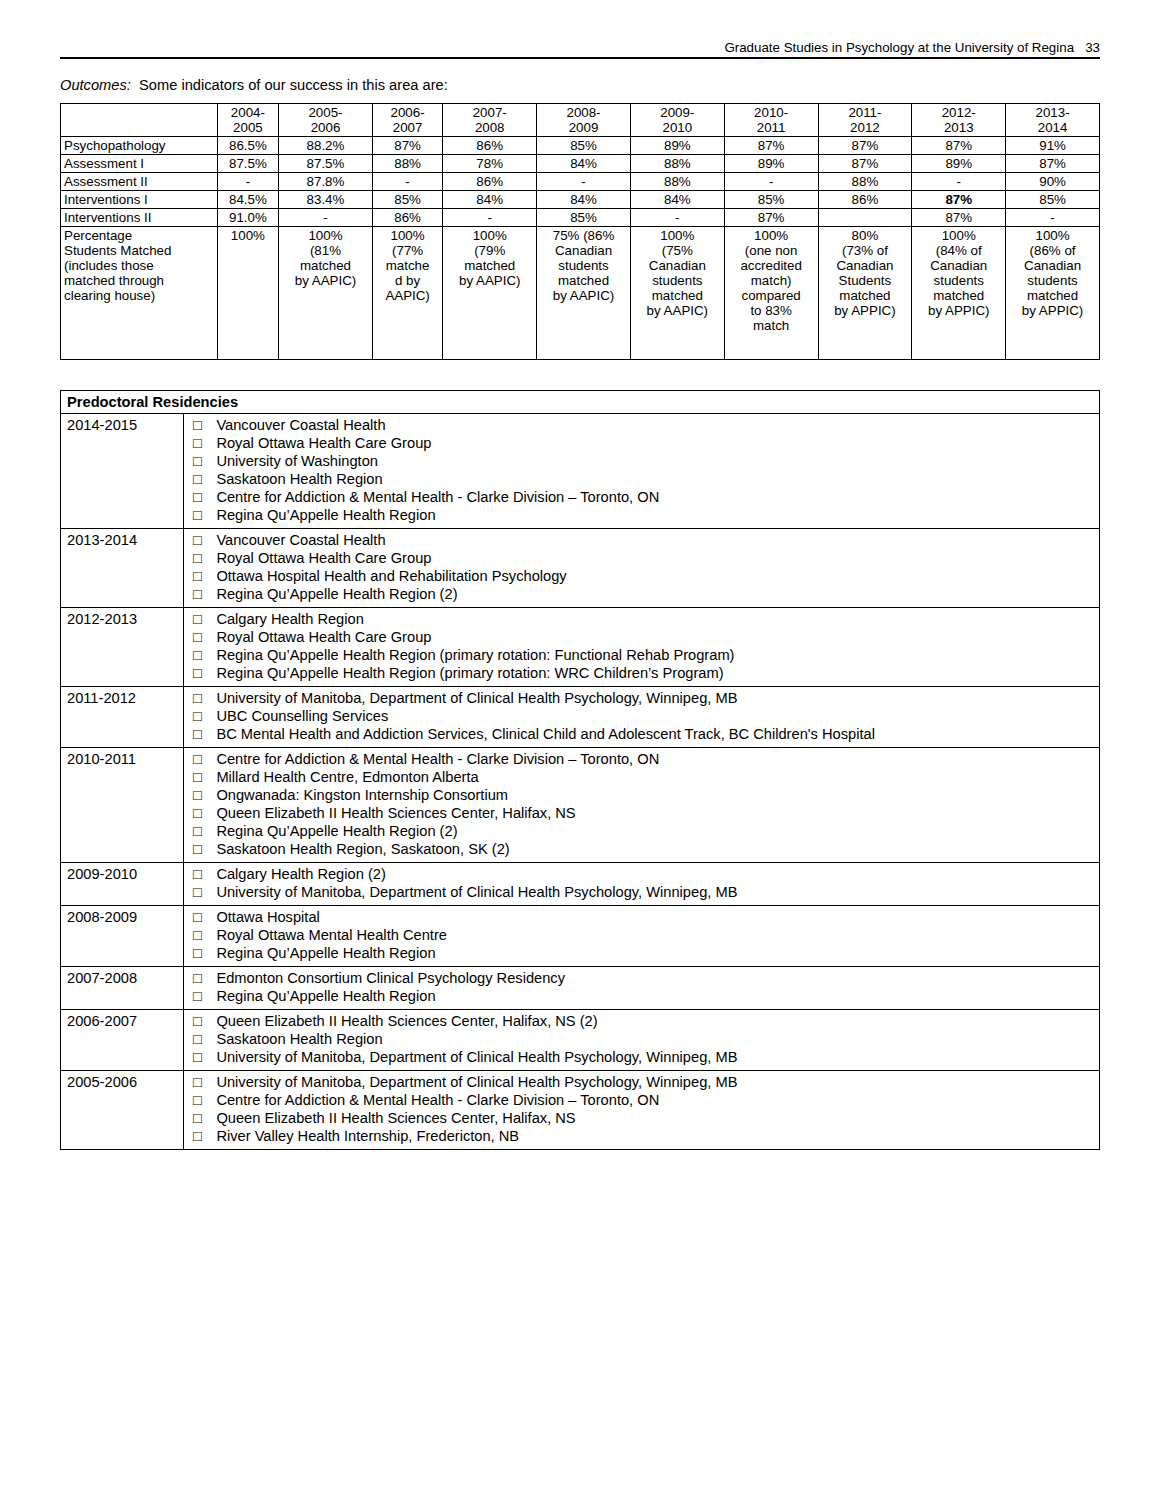Graduate Studies in Psychology at the University of Regina 33
Outcomes: Some indicators of our success in this area are:
| | 2004- 2005 | 2005- 2006 | 2006- 2007 | 2007- 2008 | 2008- 2009 | 2009- 2010 | 2010- 2011 | 2011- 2012 | 2012- 2013 | 2013- 2014 |
| --- | --- | --- | --- | --- | --- | --- | --- | --- | --- | --- |
| Psychopathology | 86.5% | 88.2% | 87% | 86% | 85% | 89% | 87% | 87% | 87% | 91% |
| Assessment I | 87.5% | 87.5% | 88% | 78% | 84% | 88% | 89% | 87% | 89% | 87% |
| Assessment II | - | 87.8% | - | 86% | - | 88% | - | 88% | - | 90% |
| Interventions I | 84.5% | 83.4% | 85% | 84% | 84% | 84% | 85% | 86% | 87% | 85% |
| Interventions II | 91.0% | - | 86% | - | 85% | - | 87% | | 87% | - |
| Percentage Students Matched (includes those matched through clearing house) | 100% | 100% (81% matched by AAPIC) | 100% (77% matche d by AAPIC) | 100% (79% matched by AAPIC) | 75% (86% Canadian students matched by AAPIC) | 100% (75% Canadian students matched by AAPIC) | 100% (one non accredited match) compared to 83% match | 80% (73% of Canadian Students matched by APPIC) | 100% (84% of Canadian students matched by APPIC) | 100% (86% of Canadian students matched by APPIC) |
| Predoctoral Residencies |
| 2014-2015 | Vancouver Coastal Health Royal Ottawa Health Care Group University of Washington Saskatoon Health Region Centre for Addiction & Mental Health - Clarke Division – Toronto, ON Regina Qu’Appelle Health Region |
| 2013-2014 | Vancouver Coastal Health Royal Ottawa Health Care Group Ottawa Hospital Health and Rehabilitation Psychology Regina Qu’Appelle Health Region (2) |
| 2012-2013 | Calgary Health Region Royal Ottawa Health Care Group Regina Qu’Appelle Health Region (primary rotation: Functional Rehab Program) Regina Qu’Appelle Health Region (primary rotation: WRC Children’s Program) |
| 2011-2012 | University of Manitoba, Department of Clinical Health Psychology, Winnipeg, MB UBC Counselling Services BC Mental Health and Addiction Services, Clinical Child and Adolescent Track, BC Children's Hospital |
| 2010-2011 | Centre for Addiction & Mental Health - Clarke Division – Toronto, ON Millard Health Centre, Edmonton Alberta Ongwanada: Kingston Internship Consortium Queen Elizabeth II Health Sciences Center, Halifax, NS Regina Qu’Appelle Health Region (2) Saskatoon Health Region, Saskatoon, SK (2) |
| 2009-2010 | Calgary Health Region (2) University of Manitoba, Department of Clinical Health Psychology, Winnipeg, MB |
| 2008-2009 | Ottawa Hospital Royal Ottawa Mental Health Centre Regina Qu’Appelle Health Region |
| 2007-2008 | Edmonton Consortium Clinical Psychology Residency Regina Qu’Appelle Health Region |
| 2006-2007 | Queen Elizabeth II Health Sciences Center, Halifax, NS (2) Saskatoon Health Region University of Manitoba, Department of Clinical Health Psychology, Winnipeg, MB |
| 2005-2006 | University of Manitoba, Department of Clinical Health Psychology, Winnipeg, MB Centre for Addiction & Mental Health - Clarke Division – Toronto, ON Queen Elizabeth II Health Sciences Center, Halifax, NS River Valley Health Internship, Fredericton, NB |